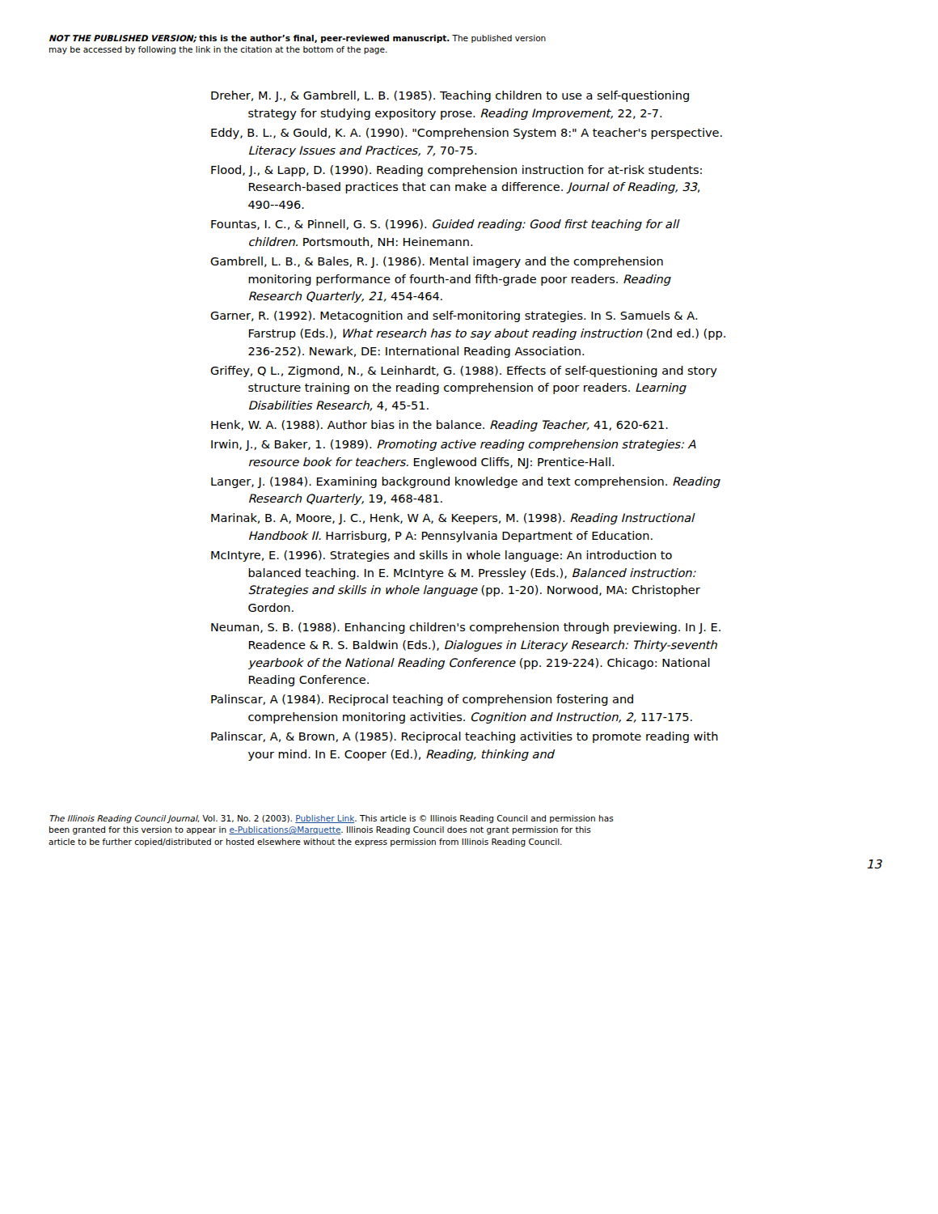NOT THE PUBLISHED VERSION; this is the author’s final, peer-reviewed manuscript. The published version may be accessed by following the link in the citation at the bottom of the page.
Dreher, M. J., & Gambrell, L. B. (1985). Teaching children to use a self-questioning strategy for studying expository prose. Reading Improvement, 22, 2-7.
Eddy, B. L., & Gould, K. A. (1990). "Comprehension System 8:" A teacher's perspective. Literacy Issues and Practices, 7, 70-75.
Flood, J., & Lapp, D. (1990). Reading comprehension instruction for at-risk students: Research-based practices that can make a difference. Journal of Reading, 33, 490--496.
Fountas, I. C., & Pinnell, G. S. (1996). Guided reading: Good first teaching for all children. Portsmouth, NH: Heinemann.
Gambrell, L. B., & Bales, R. J. (1986). Mental imagery and the comprehension monitoring performance of fourth-and fifth-grade poor readers. Reading Research Quarterly, 21, 454-464.
Garner, R. (1992). Metacognition and self-monitoring strategies. In S. Samuels & A. Farstrup (Eds.), What research has to say about reading instruction (2nd ed.) (pp. 236-252). Newark, DE: International Reading Association.
Griffey, Q L., Zigmond, N., & Leinhardt, G. (1988). Effects of self-questioning and story structure training on the reading comprehension of poor readers. Learning Disabilities Research, 4, 45-51.
Henk, W. A. (1988). Author bias in the balance. Reading Teacher, 41, 620-621.
Irwin, J., & Baker, 1. (1989). Promoting active reading comprehension strategies: A resource book for teachers. Englewood Cliffs, NJ: Prentice-Hall.
Langer, J. (1984). Examining background knowledge and text comprehension. Reading Research Quarterly, 19, 468-481.
Marinak, B. A, Moore, J. C., Henk, W A, & Keepers, M. (1998). Reading Instructional Handbook II. Harrisburg, P A: Pennsylvania Department of Education.
McIntyre, E. (1996). Strategies and skills in whole language: An introduction to balanced teaching. In E. McIntyre & M. Pressley (Eds.), Balanced instruction: Strategies and skills in whole language (pp. 1-20). Norwood, MA: Christopher Gordon.
Neuman, S. B. (1988). Enhancing children's comprehension through previewing. In J. E. Readence & R. S. Baldwin (Eds.), Dialogues in Literacy Research: Thirty-seventh yearbook of the National Reading Conference (pp. 219-224). Chicago: National Reading Conference.
Palinscar, A (1984). Reciprocal teaching of comprehension fostering and comprehension monitoring activities. Cognition and Instruction, 2, 117-175.
Palinscar, A, & Brown, A (1985). Reciprocal teaching activities to promote reading with your mind. In E. Cooper (Ed.), Reading, thinking and
The Illinois Reading Council Journal, Vol. 31, No. 2 (2003). Publisher Link. This article is © Illinois Reading Council and permission has been granted for this version to appear in e-Publications@Marquette. Illinois Reading Council does not grant permission for this article to be further copied/distributed or hosted elsewhere without the express permission from Illinois Reading Council.
13